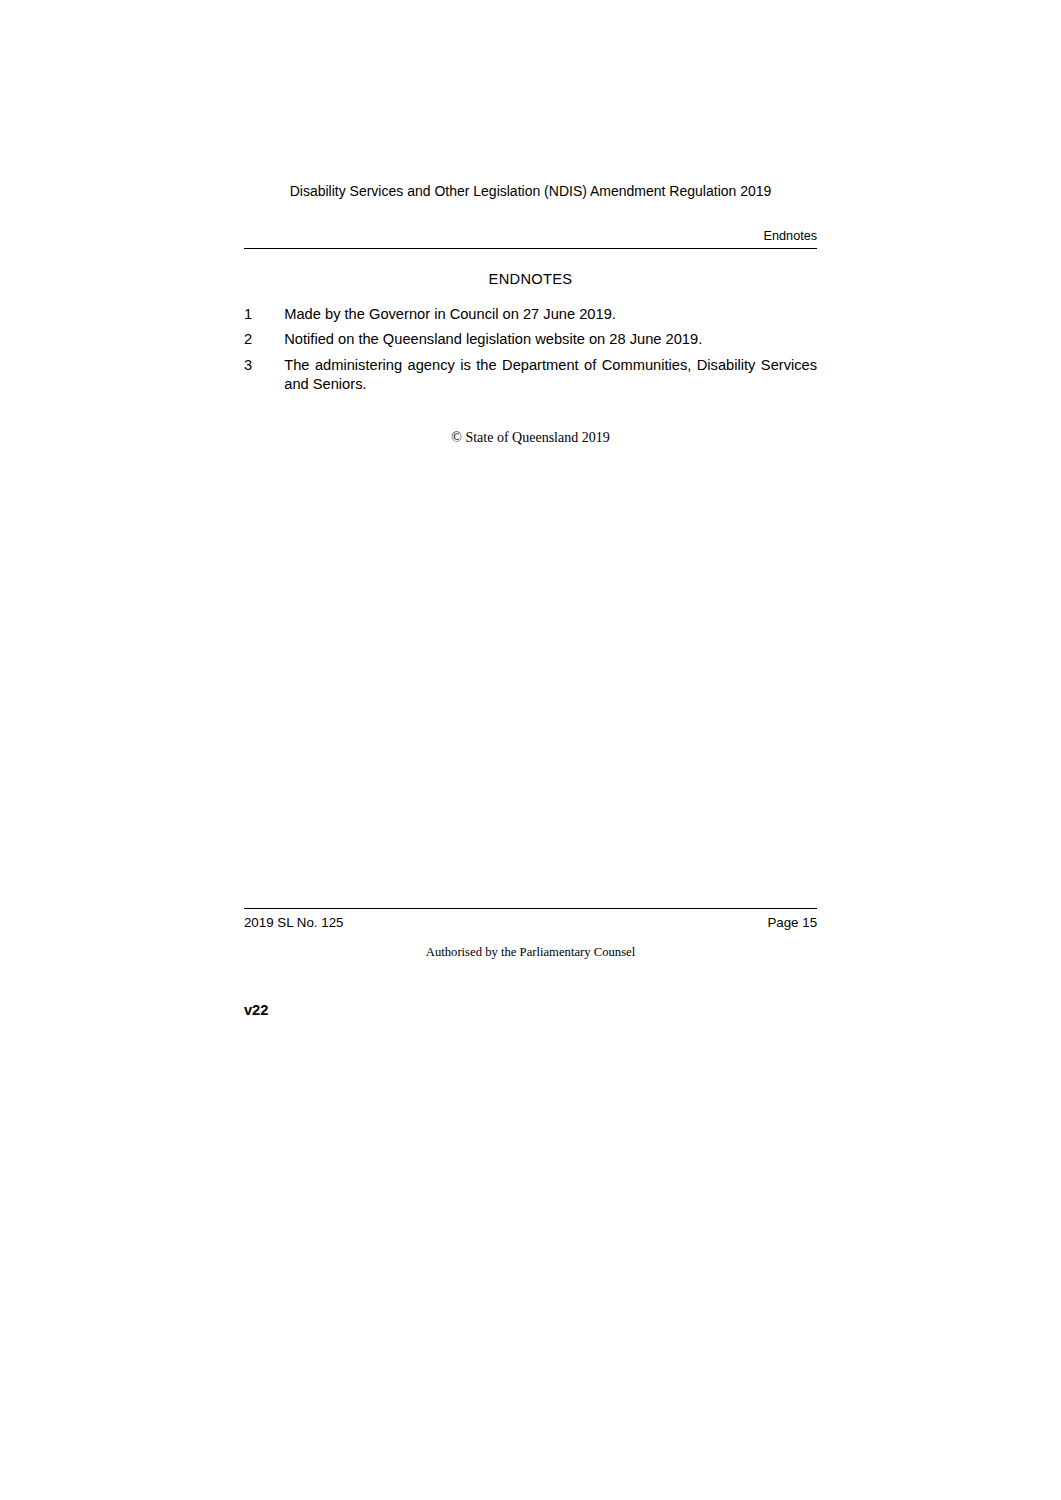Disability Services and Other Legislation (NDIS) Amendment Regulation 2019
Endnotes
ENDNOTES
1 Made by the Governor in Council on 27 June 2019.
2 Notified on the Queensland legislation website on 28 June 2019.
3 The administering agency is the Department of Communities, Disability Services and Seniors.
© State of Queensland 2019
2019 SL No. 125 Page 15
Authorised by the Parliamentary Counsel
v22